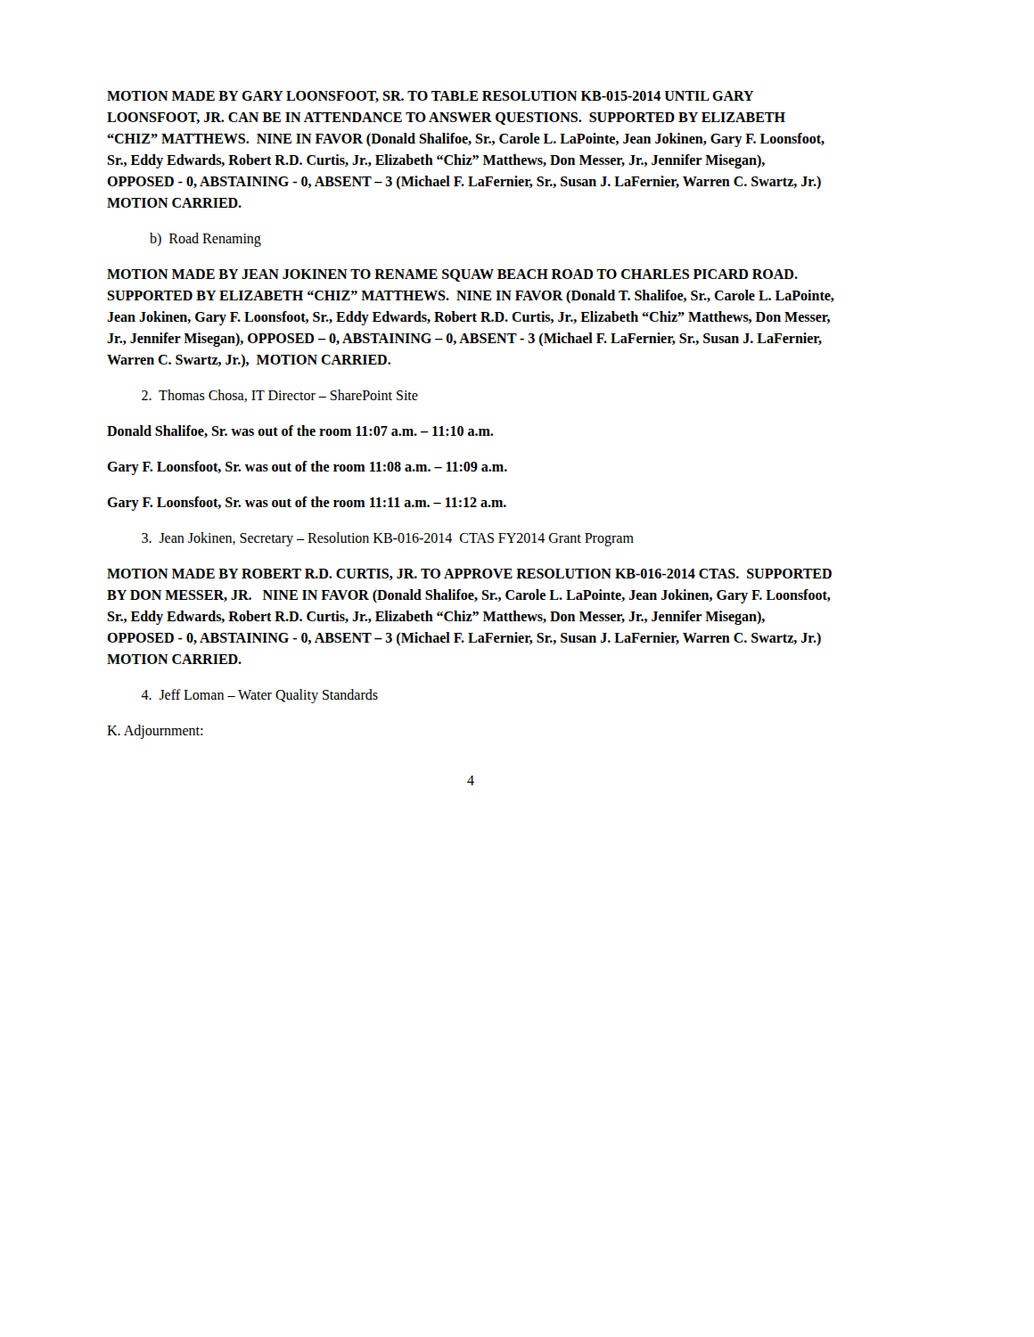MOTION MADE BY GARY LOONSFOOT, SR. TO TABLE RESOLUTION KB-015-2014 UNTIL GARY LOONSFOOT, JR. CAN BE IN ATTENDANCE TO ANSWER QUESTIONS. SUPPORTED BY ELIZABETH “CHIZ” MATTHEWS. NINE IN FAVOR (Donald Shalifoe, Sr., Carole L. LaPointe, Jean Jokinen, Gary F. Loonsfoot, Sr., Eddy Edwards, Robert R.D. Curtis, Jr., Elizabeth “Chiz” Matthews, Don Messer, Jr., Jennifer Misegan), OPPOSED - 0, ABSTAINING - 0, ABSENT – 3 (Michael F. LaFernier, Sr., Susan J. LaFernier, Warren C. Swartz, Jr.) MOTION CARRIED.
b) Road Renaming
MOTION MADE BY JEAN JOKINEN TO RENAME SQUAW BEACH ROAD TO CHARLES PICARD ROAD. SUPPORTED BY ELIZABETH “CHIZ” MATTHEWS. NINE IN FAVOR (Donald T. Shalifoe, Sr., Carole L. LaPointe, Jean Jokinen, Gary F. Loonsfoot, Sr., Eddy Edwards, Robert R.D. Curtis, Jr., Elizabeth “Chiz” Matthews, Don Messer, Jr., Jennifer Misegan), OPPOSED – 0, ABSTAINING – 0, ABSENT - 3 (Michael F. LaFernier, Sr., Susan J. LaFernier, Warren C. Swartz, Jr.), MOTION CARRIED.
2. Thomas Chosa, IT Director – SharePoint Site
Donald Shalifoe, Sr. was out of the room 11:07 a.m. – 11:10 a.m.
Gary F. Loonsfoot, Sr. was out of the room 11:08 a.m. – 11:09 a.m.
Gary F. Loonsfoot, Sr. was out of the room 11:11 a.m. – 11:12 a.m.
3. Jean Jokinen, Secretary – Resolution KB-016-2014 CTAS FY2014 Grant Program
MOTION MADE BY ROBERT R.D. CURTIS, JR. TO APPROVE RESOLUTION KB-016-2014 CTAS. SUPPORTED BY DON MESSER, JR. NINE IN FAVOR (Donald Shalifoe, Sr., Carole L. LaPointe, Jean Jokinen, Gary F. Loonsfoot, Sr., Eddy Edwards, Robert R.D. Curtis, Jr., Elizabeth “Chiz” Matthews, Don Messer, Jr., Jennifer Misegan), OPPOSED - 0, ABSTAINING - 0, ABSENT – 3 (Michael F. LaFernier, Sr., Susan J. LaFernier, Warren C. Swartz, Jr.) MOTION CARRIED.
4. Jeff Loman – Water Quality Standards
K. Adjournment:
4